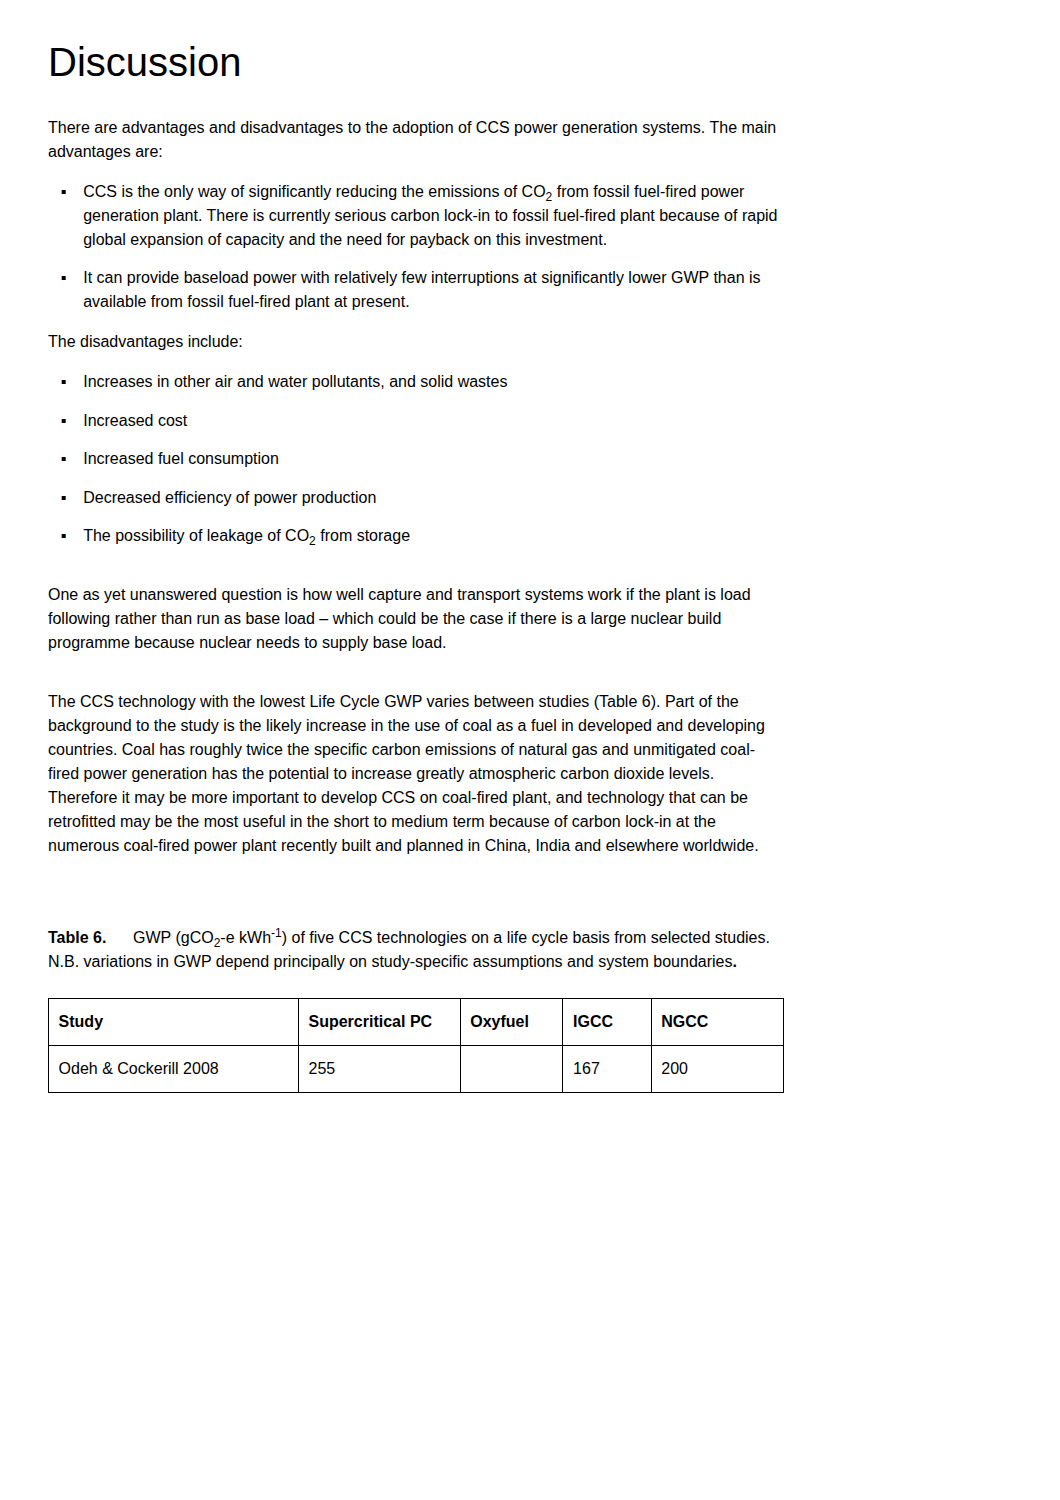Discussion
There are advantages and disadvantages to the adoption of CCS power generation systems. The main advantages are:
CCS is the only way of significantly reducing the emissions of CO2 from fossil fuel-fired power generation plant. There is currently serious carbon lock-in to fossil fuel-fired plant because of rapid global expansion of capacity and the need for payback on this investment.
It can provide baseload power with relatively few interruptions at significantly lower GWP than is available from fossil fuel-fired plant at present.
The disadvantages include:
Increases in other air and water pollutants, and solid wastes
Increased cost
Increased fuel consumption
Decreased efficiency of power production
The possibility of leakage of CO2 from storage
One as yet unanswered question is how well capture and transport systems work if the plant is load following rather than run as base load – which could be the case if there is a large nuclear build programme because nuclear needs to supply base load.
The CCS technology with the lowest Life Cycle GWP varies between studies (Table 6). Part of the background to the study is the likely increase in the use of coal as a fuel in developed and developing countries. Coal has roughly twice the specific carbon emissions of natural gas and unmitigated coal-fired power generation has the potential to increase greatly atmospheric carbon dioxide levels. Therefore it may be more important to develop CCS on coal-fired plant, and technology that can be retrofitted may be the most useful in the short to medium term because of carbon lock-in at the numerous coal-fired power plant recently built and planned in China, India and elsewhere worldwide.
Table 6. GWP (gCO2-e kWh-1) of five CCS technologies on a life cycle basis from selected studies. N.B. variations in GWP depend principally on study-specific assumptions and system boundaries.
| Study | Supercritical PC | Oxyfuel | IGCC | NGCC |
| --- | --- | --- | --- | --- |
| Odeh & Cockerill 2008 | 255 | | 167 | 200 |